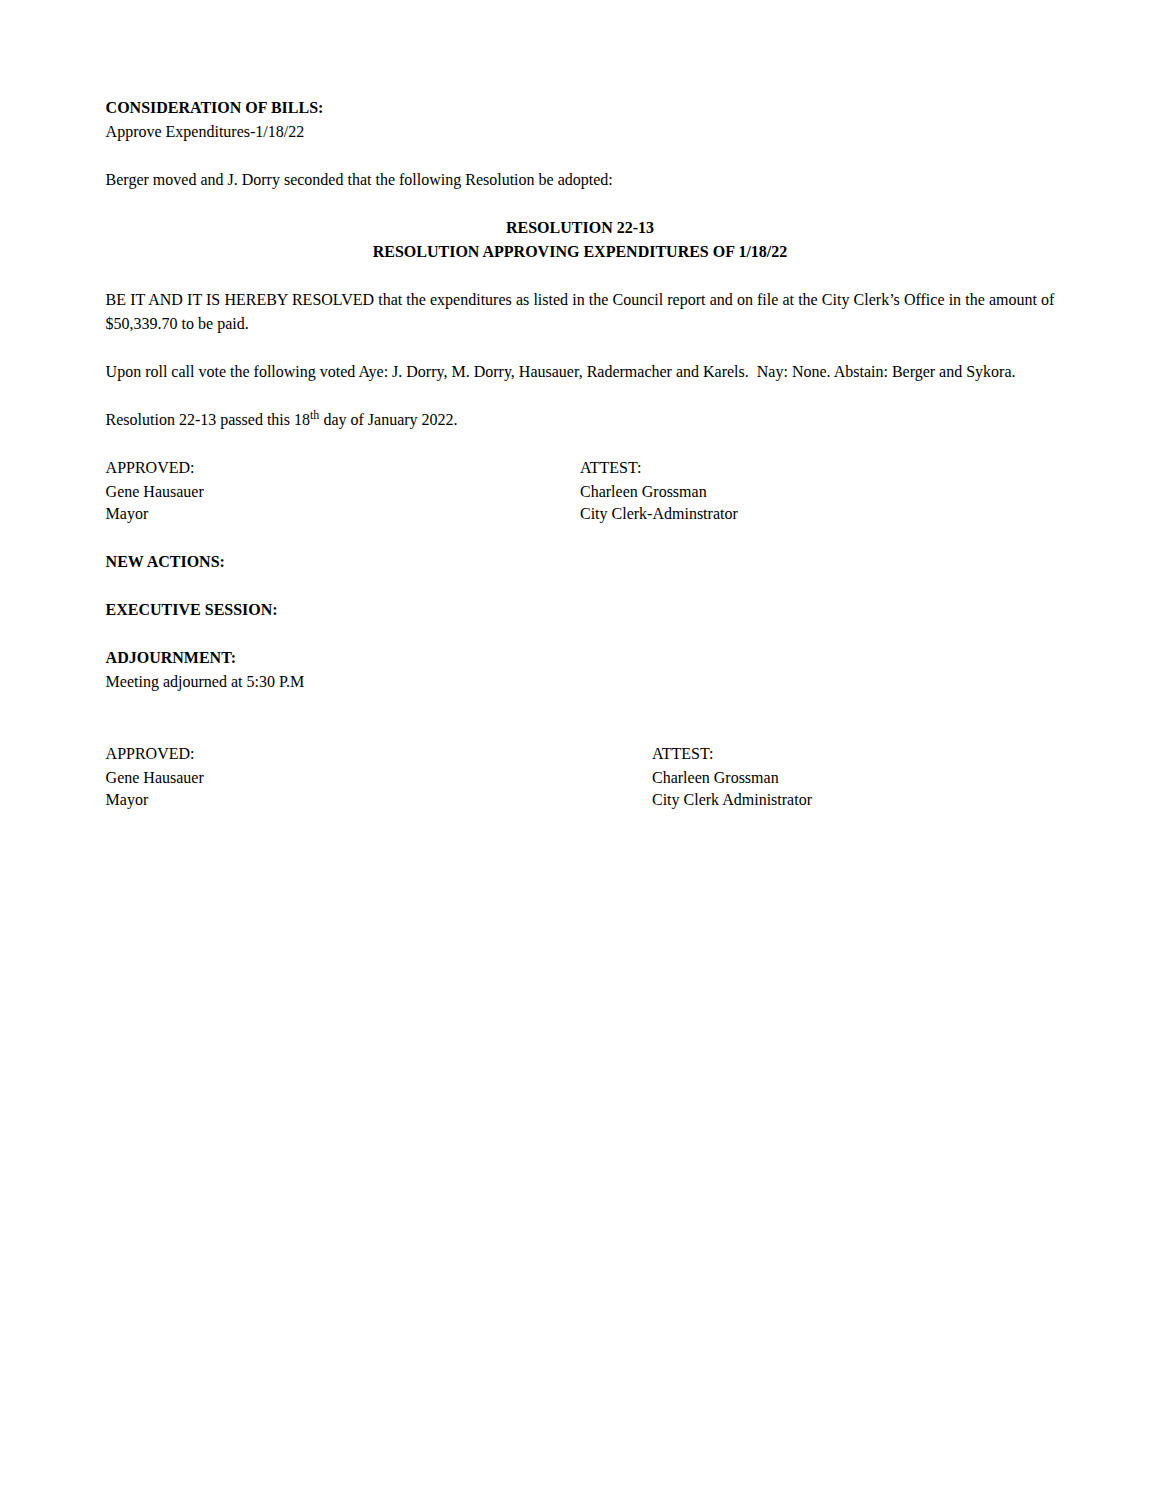CONSIDERATION OF BILLS:
Approve Expenditures-1/18/22
Berger moved and J. Dorry seconded that the following Resolution be adopted:
RESOLUTION 22-13 RESOLUTION APPROVING EXPENDITURES OF 1/18/22
BE IT AND IT IS HEREBY RESOLVED that the expenditures as listed in the Council report and on file at the City Clerk’s Office in the amount of $50,339.70 to be paid.
Upon roll call vote the following voted Aye: J. Dorry, M. Dorry, Hausauer, Radermacher and Karels. Nay: None. Abstain: Berger and Sykora.
Resolution 22-13 passed this 18th day of January 2022.
| APPROVED: | ATTEST: |
| Gene Hausauer Mayor | Charleen Grossman City Clerk-Adminstrator |
NEW ACTIONS:
EXECUTIVE SESSION:
ADJOURNMENT:
Meeting adjourned at 5:30 P.M
| APPROVED: | ATTEST: |
| Gene Hausauer Mayor | Charleen Grossman City Clerk Administrator |